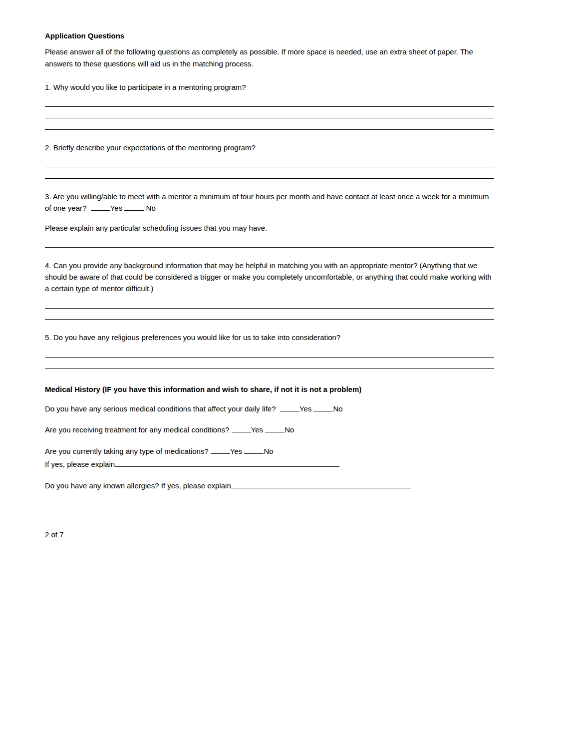Application Questions
Please answer all of the following questions as completely as possible. If more space is needed, use an extra sheet of paper. The answers to these questions will aid us in the matching process.
1. Why would you like to participate in a mentoring program?
2. Briefly describe your expectations of the mentoring program?
3. Are you willing/able to meet with a mentor a minimum of four hours per month and have contact at least once a week for a minimum of one year? Yes No
Please explain any particular scheduling issues that you may have.
4. Can you provide any background information that may be helpful in matching you with an appropriate mentor? (Anything that we should be aware of that could be considered a trigger or make you completely uncomfortable, or anything that could make working with a certain type of mentor difficult.)
5. Do you have any religious preferences you would like for us to take into consideration?
Medical History (IF you have this information and wish to share, if not it is not a problem)
Do you have any serious medical conditions that affect your daily life? Yes No
Are you receiving treatment for any medical conditions? Yes No
Are you currently taking any type of medications? Yes No
If yes, please explain
Do you have any known allergies? If yes, please explain
2 of 7